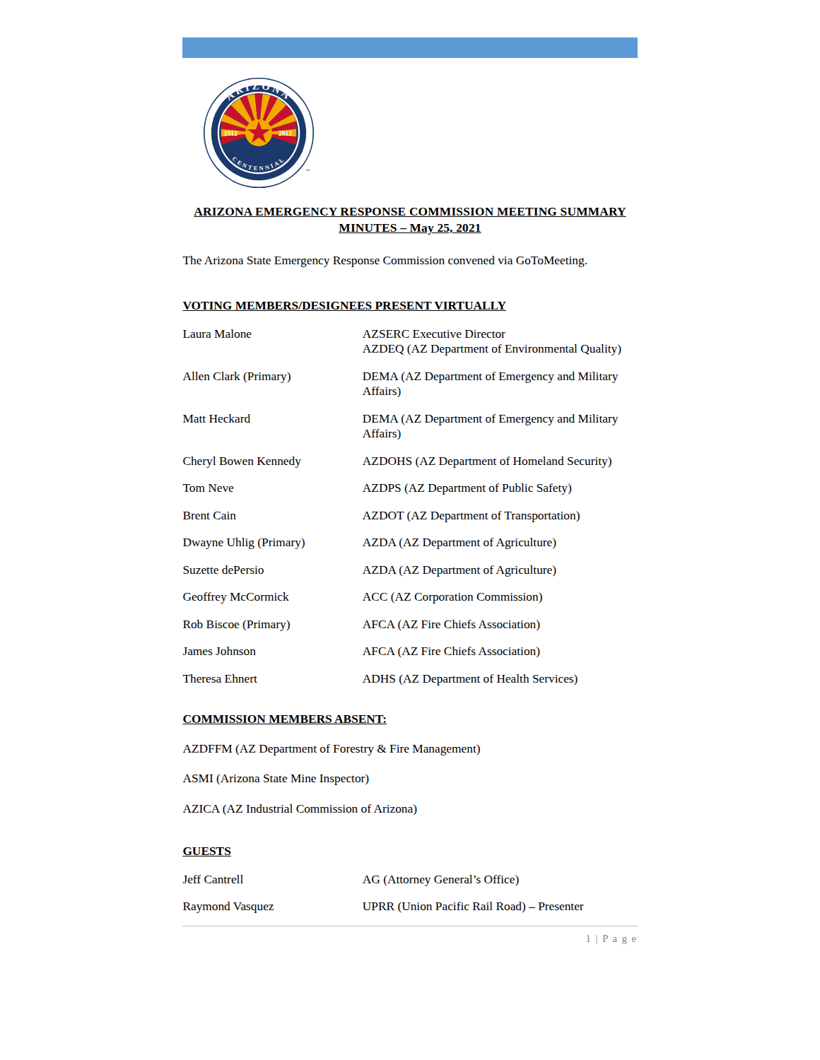ARIZONA CENTENNIAL 1912 2012 ™
ARIZONA EMERGENCY RESPONSE COMMISSION MEETING SUMMARY MINUTES – May 25, 2021
The Arizona State Emergency Response Commission convened via GoToMeeting.
VOTING MEMBERS/DESIGNEES PRESENT VIRTUALLY
| Laura Malone | AZSERC Executive Director AZDEQ (AZ Department of Environmental Quality) |
| Allen Clark (Primary) | DEMA (AZ Department of Emergency and Military Affairs) |
| Matt Heckard | DEMA (AZ Department of Emergency and Military Affairs) |
| Cheryl Bowen Kennedy | AZDOHS (AZ Department of Homeland Security) |
| Tom Neve | AZDPS (AZ Department of Public Safety) |
| Brent Cain | AZDOT (AZ Department of Transportation) |
| Dwayne Uhlig (Primary) | AZDA (AZ Department of Agriculture) |
| Suzette dePersio | AZDA (AZ Department of Agriculture) |
| Geoffrey McCormick | ACC (AZ Corporation Commission) |
| Rob Biscoe (Primary) | AFCA (AZ Fire Chiefs Association) |
| James Johnson | AFCA (AZ Fire Chiefs Association) |
| Theresa Ehnert | ADHS (AZ Department of Health Services) |
COMMISSION MEMBERS ABSENT:
AZDFFM (AZ Department of Forestry & Fire Management)
ASMI (Arizona State Mine Inspector)
AZICA (AZ Industrial Commission of Arizona)
GUESTS
| Jeff Cantrell | AG (Attorney General’s Office) |
| Raymond Vasquez | UPRR (Union Pacific Rail Road) – Presenter |
1 | P a g e